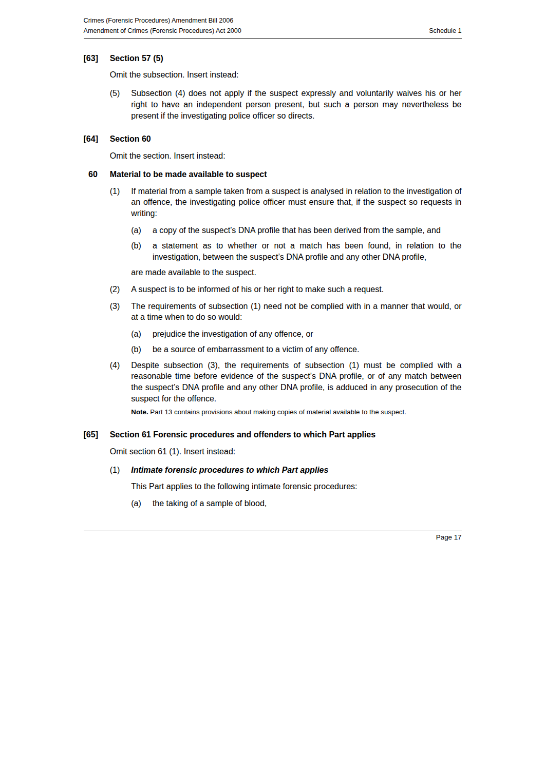Crimes (Forensic Procedures) Amendment Bill 2006
Amendment of Crimes (Forensic Procedures) Act 2000
Schedule 1
[63] Section 57 (5)
Omit the subsection. Insert instead:
(5)
Subsection (4) does not apply if the suspect expressly and voluntarily waives his or her right to have an independent person present, but such a person may nevertheless be present if the investigating police officer so directs.
[64] Section 60
Omit the section. Insert instead:
60 Material to be made available to suspect
(1)
If material from a sample taken from a suspect is analysed in relation to the investigation of an offence, the investigating police officer must ensure that, if the suspect so requests in writing:
(a)
a copy of the suspect’s DNA profile that has been derived from the sample, and
(b)
a statement as to whether or not a match has been found, in relation to the investigation, between the suspect’s DNA profile and any other DNA profile,
are made available to the suspect.
(2)
A suspect is to be informed of his or her right to make such a request.
(3)
The requirements of subsection (1) need not be complied with in a manner that would, or at a time when to do so would:
(a)
prejudice the investigation of any offence, or
(b)
be a source of embarrassment to a victim of any offence.
(4)
Despite subsection (3), the requirements of subsection (1) must be complied with a reasonable time before evidence of the suspect’s DNA profile, or of any match between the suspect’s DNA profile and any other DNA profile, is adduced in any prosecution of the suspect for the offence.
Note. Part 13 contains provisions about making copies of material available to the suspect.
[65] Section 61 Forensic procedures and offenders to which Part applies
Omit section 61 (1). Insert instead:
(1)
Intimate forensic procedures to which Part applies
This Part applies to the following intimate forensic procedures:
(a)
the taking of a sample of blood,
Page 17